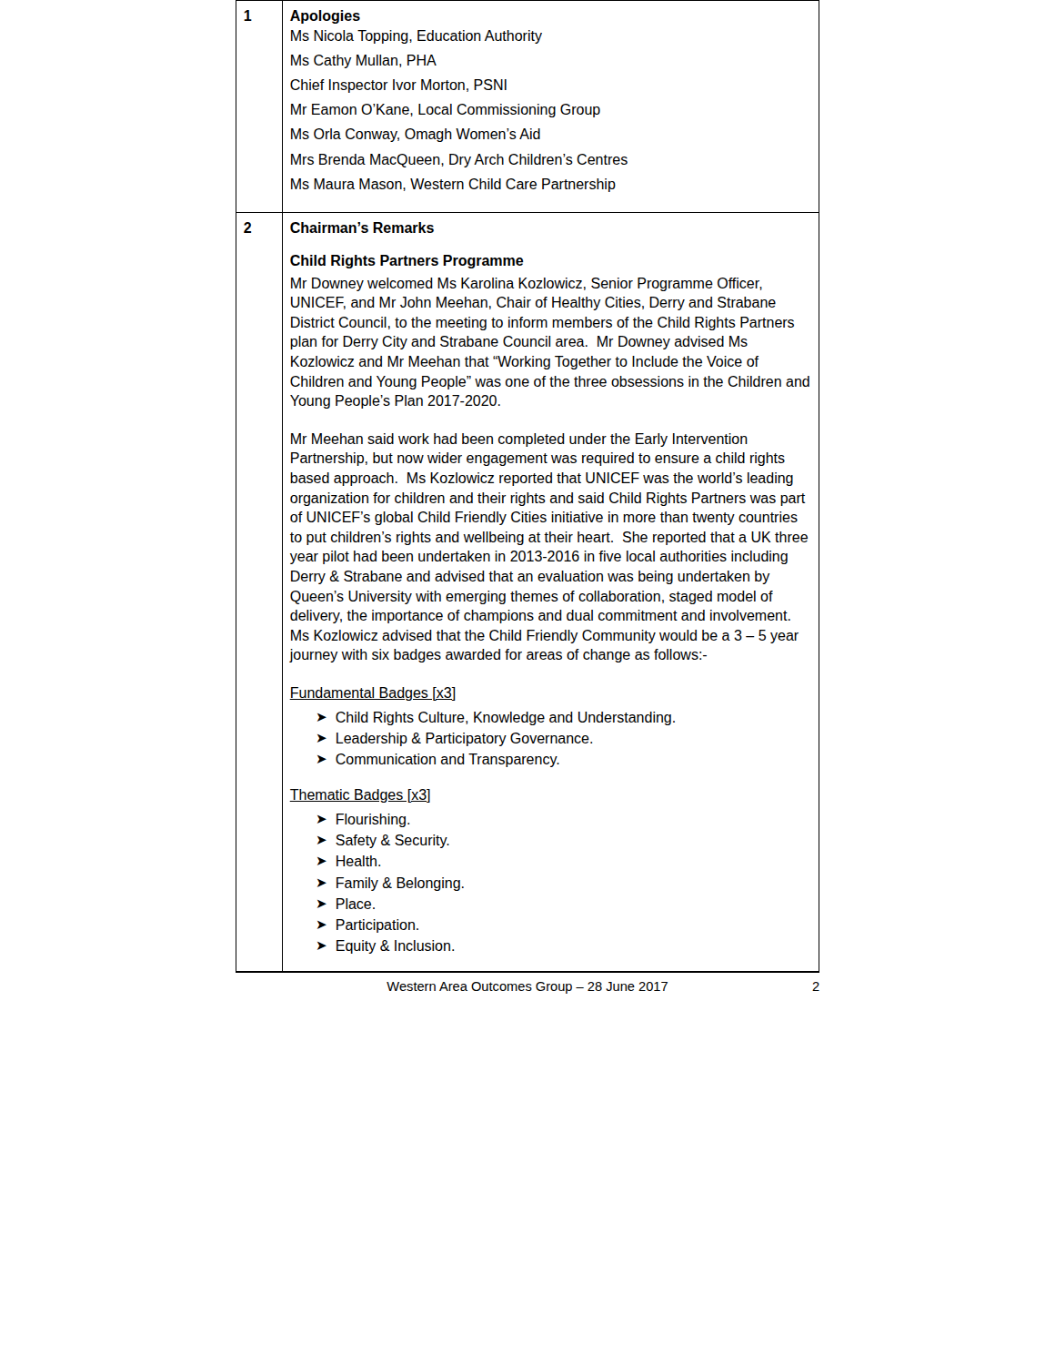| 1 | Apologies Ms Nicola Topping, Education Authority Ms Cathy Mullan, PHA Chief Inspector Ivor Morton, PSNI Mr Eamon O’Kane, Local Commissioning Group Ms Orla Conway, Omagh Women’s Aid Mrs Brenda MacQueen, Dry Arch Children’s Centres Ms Maura Mason, Western Child Care Partnership |
| 2 | Chairman’s Remarks Child Rights Partners Programme Mr Downey welcomed Ms Karolina Kozlowicz, Senior Programme Officer, UNICEF, and Mr John Meehan, Chair of Healthy Cities, Derry and Strabane District Council, to the meeting to inform members of the Child Rights Partners plan for Derry City and Strabane Council area. Mr Downey advised Ms Kozlowicz and Mr Meehan that “Working Together to Include the Voice of Children and Young People” was one of the three obsessions in the Children and Young People’s Plan 2017-2020. Mr Meehan said work had been completed under the Early Intervention Partnership, but now wider engagement was required to ensure a child rights based approach. Ms Kozlowicz reported that UNICEF was the world’s leading organization for children and their rights and said Child Rights Partners was part of UNICEF’s global Child Friendly Cities initiative in more than twenty countries to put children’s rights and wellbeing at their heart. She reported that a UK three year pilot had been undertaken in 2013-2016 in five local authorities including Derry & Strabane and advised that an evaluation was being undertaken by Queen’s University with emerging themes of collaboration, staged model of delivery, the importance of champions and dual commitment and involvement. Ms Kozlowicz advised that the Child Friendly Community would be a 3 – 5 year journey with six badges awarded for areas of change as follows:- Fundamental Badges [x3] Child Rights Culture, Knowledge and Understanding. Leadership & Participatory Governance. Communication and Transparency. Thematic Badges [x3] Flourishing. Safety & Security. Health. Family & Belonging. Place. Participation. Equity & Inclusion. |
2 Western Area Outcomes Group – 28 June 2017